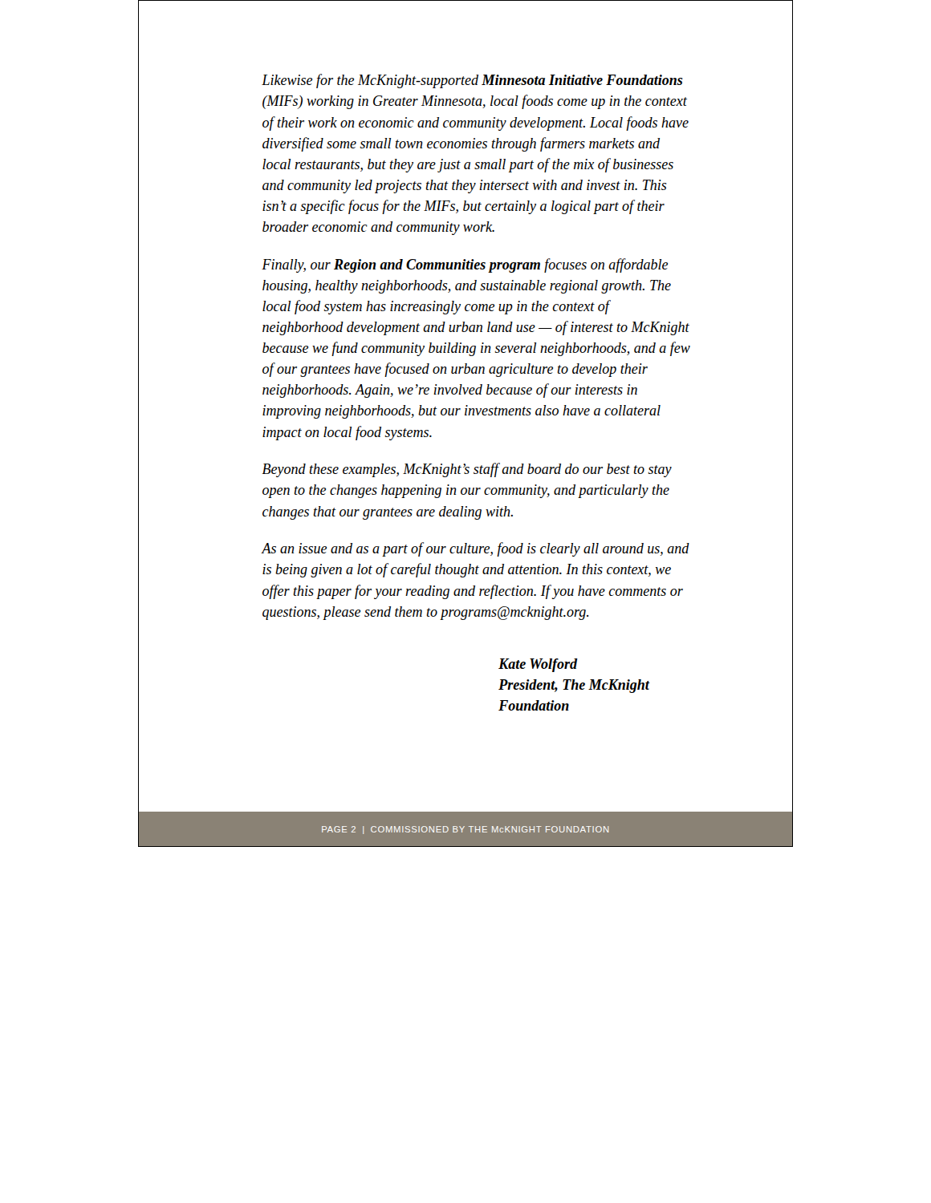Likewise for the McKnight-supported Minnesota Initiative Foundations (MIFs) working in Greater Minnesota, local foods come up in the context of their work on economic and community development. Local foods have diversified some small town economies through farmers markets and local restaurants, but they are just a small part of the mix of businesses and community led projects that they intersect with and invest in. This isn’t a specific focus for the MIFs, but certainly a logical part of their broader economic and community work.
Finally, our Region and Communities program focuses on affordable housing, healthy neighborhoods, and sustainable regional growth. The local food system has increasingly come up in the context of neighborhood development and urban land use — of interest to McKnight because we fund community building in several neighborhoods, and a few of our grantees have focused on urban agriculture to develop their neighborhoods. Again, we’re involved because of our interests in improving neighborhoods, but our investments also have a collateral impact on local food systems.
Beyond these examples, McKnight’s staff and board do our best to stay open to the changes happening in our community, and particularly the changes that our grantees are dealing with.
As an issue and as a part of our culture, food is clearly all around us, and is being given a lot of careful thought and attention. In this context, we offer this paper for your reading and reflection. If you have comments or questions, please send them to programs@mcknight.org.
Kate Wolford President, The McKnight Foundation
PAGE 2|COMMISSIONED BY THE McKNIGHT FOUNDATION